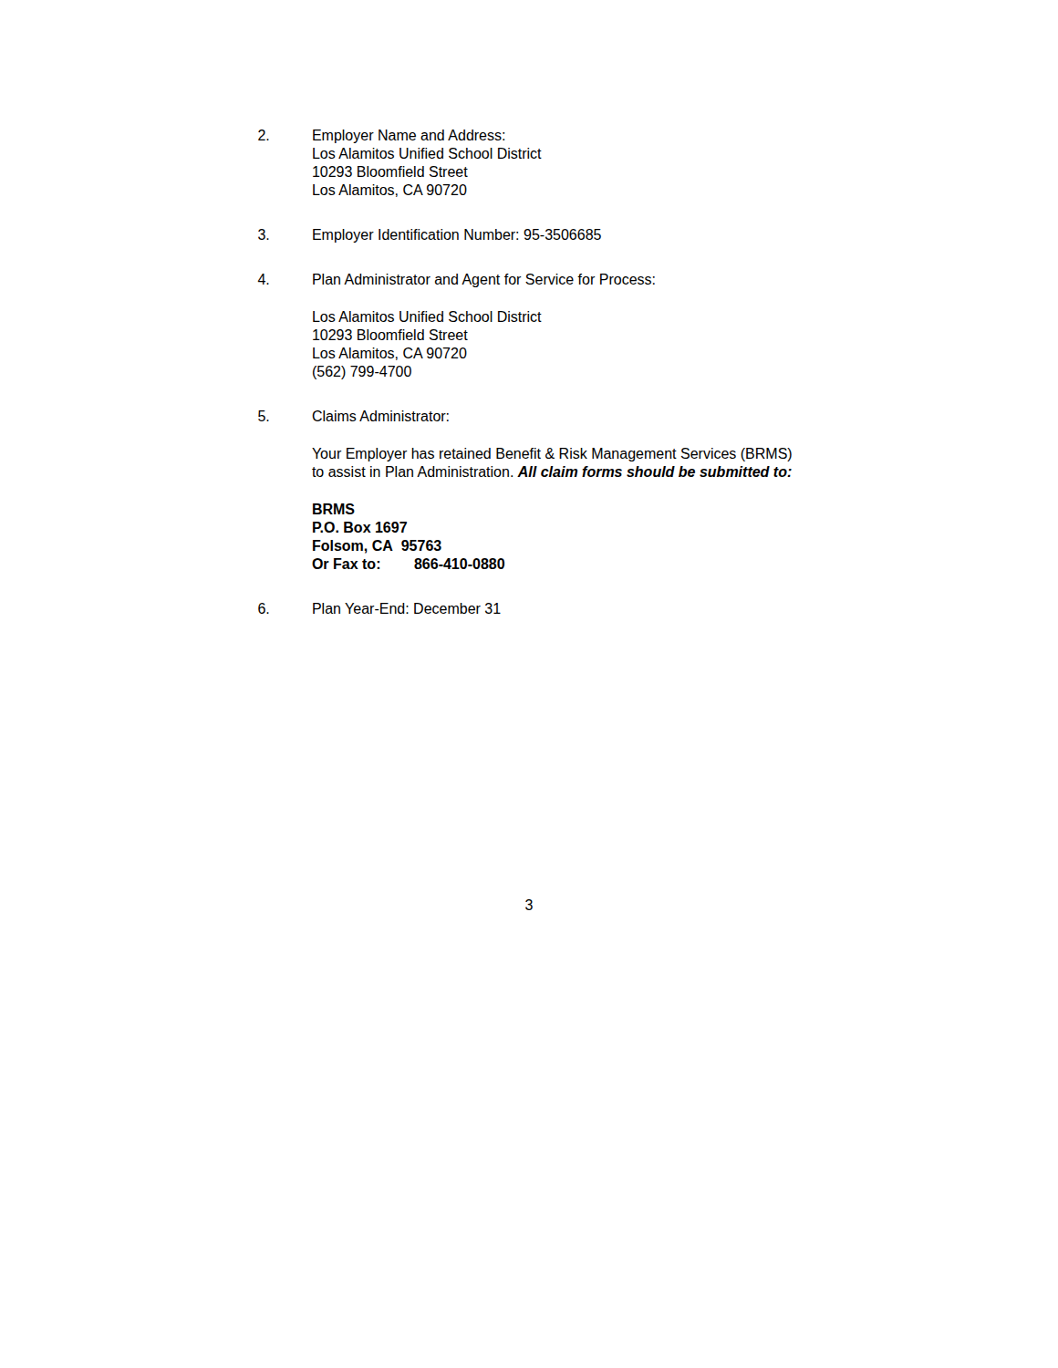2.
Employer Name and Address:
Los Alamitos Unified School District
10293 Bloomfield Street
Los Alamitos, CA 90720
3.
Employer Identification Number: 95-3506685
4.
Plan Administrator and Agent for Service for Process:
Los Alamitos Unified School District
10293 Bloomfield Street
Los Alamitos, CA 90720
(562) 799-4700
5.
Claims Administrator:
Your Employer has retained Benefit & Risk Management Services (BRMS) to assist in Plan Administration. All claim forms should be submitted to:
BRMS
P.O. Box 1697
Folsom, CA 95763
Or Fax to: 866-410-0880
6.
Plan Year-End: December 31
3